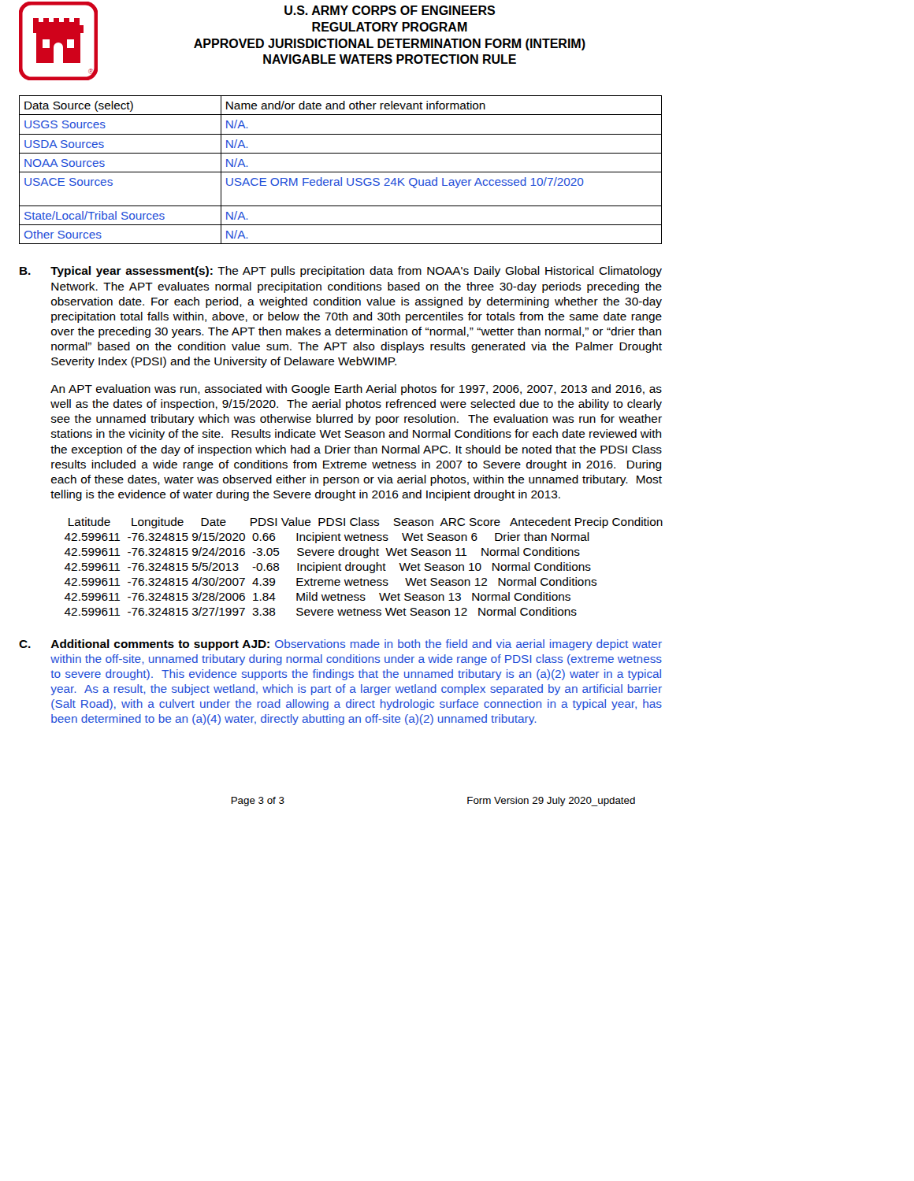®
U.S. ARMY CORPS OF ENGINEERS
REGULATORY PROGRAM
APPROVED JURISDICTIONAL DETERMINATION FORM (INTERIM)
NAVIGABLE WATERS PROTECTION RULE
| Data Source (select) | Name and/or date and other relevant information |
| USGS Sources | N/A. |
| USDA Sources | N/A. |
| NOAA Sources | N/A. |
| USACE Sources | USACE ORM Federal USGS 24K Quad Layer Accessed 10/7/2020 |
| State/Local/Tribal Sources | N/A. |
| Other Sources | N/A. |
B.
Typical year assessment(s): The APT pulls precipitation data from NOAA's Daily Global Historical Climatology Network. The APT evaluates normal precipitation conditions based on the three 30-day periods preceding the observation date. For each period, a weighted condition value is assigned by determining whether the 30-day precipitation total falls within, above, or below the 70th and 30th percentiles for totals from the same date range over the preceding 30 years. The APT then makes a determination of “normal,” “wetter than normal,” or “drier than normal” based on the condition value sum. The APT also displays results generated via the Palmer Drought Severity Index (PDSI) and the University of Delaware WebWIMP.
An APT evaluation was run, associated with Google Earth Aerial photos for 1997, 2006, 2007, 2013 and 2016, as well as the dates of inspection, 9/15/2020. The aerial photos refrenced were selected due to the ability to clearly see the unnamed tributary which was otherwise blurred by poor resolution. The evaluation was run for weather stations in the vicinity of the site. Results indicate Wet Season and Normal Conditions for each date reviewed with the exception of the day of inspection which had a Drier than Normal APC. It should be noted that the PDSI Class results included a wide range of conditions from Extreme wetness in 2007 to Severe drought in 2016. During each of these dates, water was observed either in person or via aerial photos, within the unnamed tributary. Most telling is the evidence of water during the Severe drought in 2016 and Incipient drought in 2013.
 Latitude      Longitude     Date       PDSI Value  PDSI Class    Season  ARC Score   Antecedent Precip Condition
42.599611  -76.324815 9/15/2020  0.66      Incipient wetness    Wet Season 6     Drier than Normal
42.599611  -76.324815 9/24/2016  -3.05     Severe drought  Wet Season 11    Normal Conditions
42.599611  -76.324815 5/5/2013    -0.68     Incipient drought    Wet Season 10   Normal Conditions
42.599611  -76.324815 4/30/2007  4.39      Extreme wetness     Wet Season 12   Normal Conditions
42.599611  -76.324815 3/28/2006  1.84      Mild wetness    Wet Season 13   Normal Conditions
42.599611  -76.324815 3/27/1997  3.38      Severe wetness Wet Season 12   Normal Conditions
C.
Additional comments to support AJD: Observations made in both the field and via aerial imagery depict water within the off-site, unnamed tributary during normal conditions under a wide range of PDSI class (extreme wetness to severe drought). This evidence supports the findings that the unnamed tributary is an (a)(2) water in a typical year. As a result, the subject wetland, which is part of a larger wetland complex separated by an artificial barrier (Salt Road), with a culvert under the road allowing a direct hydrologic surface connection in a typical year, has been determined to be an (a)(4) water, directly abutting an off-site (a)(2) unnamed tributary.
Page 3 of 3
Form Version 29 July 2020_updated